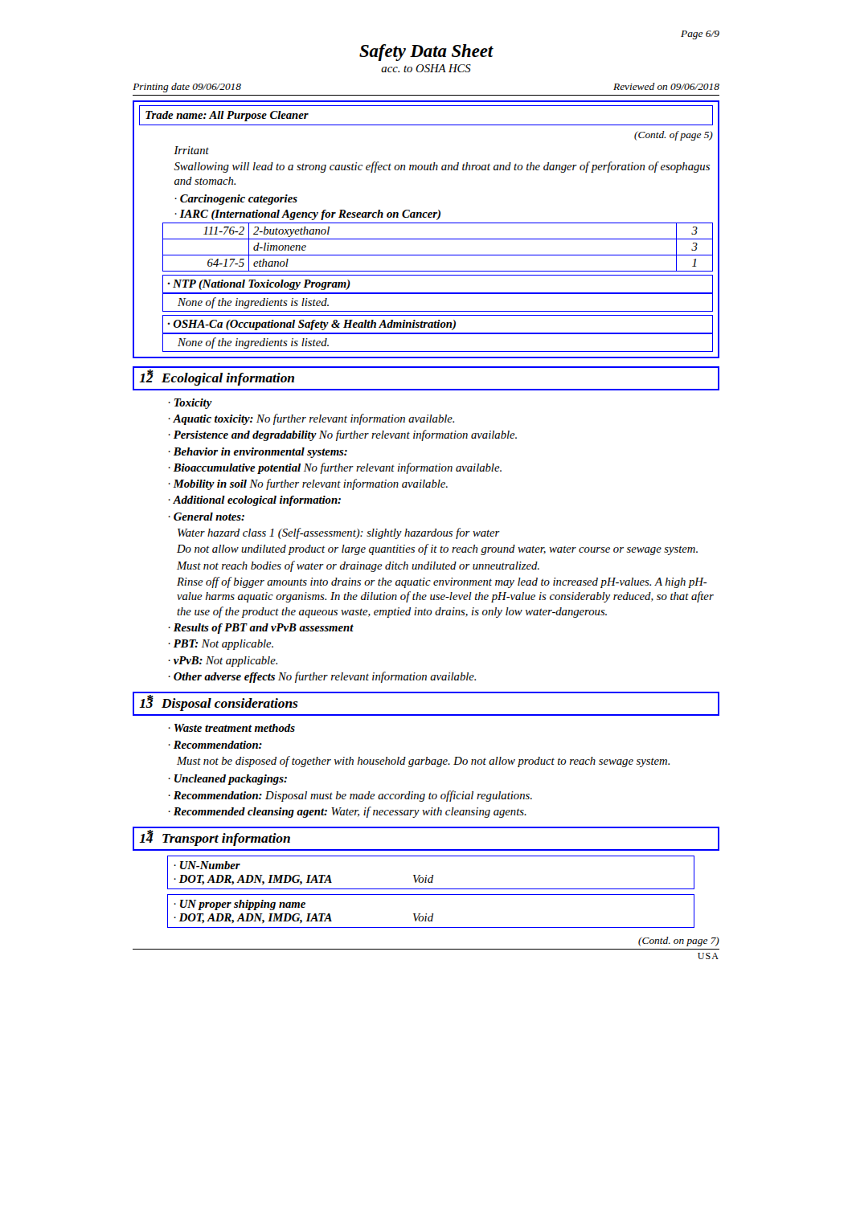Page 6/9
Safety Data Sheet
acc. to OSHA HCS
Printing date 09/06/2018 Reviewed on 09/06/2018
Trade name: All Purpose Cleaner
(Contd. of page 5)
Irritant
Swallowing will lead to a strong caustic effect on mouth and throat and to the danger of perforation of esophagus and stomach.
· Carcinogenic categories
· IARC (International Agency for Research on Cancer)
| 111-76-2 | 2-butoxyethanol | 3 |
| | d-limonene | 3 |
| 64-17-5 | ethanol | 1 |
· NTP (National Toxicology Program)
None of the ingredients is listed.
· OSHA-Ca (Occupational Safety & Health Administration)
None of the ingredients is listed.
*
12 Ecological information
· Toxicity
· Aquatic toxicity: No further relevant information available.
· Persistence and degradability No further relevant information available.
· Behavior in environmental systems:
· Bioaccumulative potential No further relevant information available.
· Mobility in soil No further relevant information available.
· Additional ecological information:
· General notes:
Water hazard class 1 (Self-assessment): slightly hazardous for water
Do not allow undiluted product or large quantities of it to reach ground water, water course or sewage system.
Must not reach bodies of water or drainage ditch undiluted or unneutralized.
Rinse off of bigger amounts into drains or the aquatic environment may lead to increased pH-values. A high pH-value harms aquatic organisms. In the dilution of the use-level the pH-value is considerably reduced, so that after the use of the product the aqueous waste, emptied into drains, is only low water-dangerous.
· Results of PBT and vPvB assessment
· PBT: Not applicable.
· vPvB: Not applicable.
· Other adverse effects No further relevant information available.
*
13 Disposal considerations
· Waste treatment methods
· Recommendation:
Must not be disposed of together with household garbage. Do not allow product to reach sewage system.
· Uncleaned packagings:
· Recommendation: Disposal must be made according to official regulations.
· Recommended cleansing agent: Water, if necessary with cleansing agents.
*
14 Transport information
· UN-Number
· DOT, ADR, ADN, IMDG, IATA Void
· UN proper shipping name
· DOT, ADR, ADN, IMDG, IATA Void
(Contd. on page 7)
USA